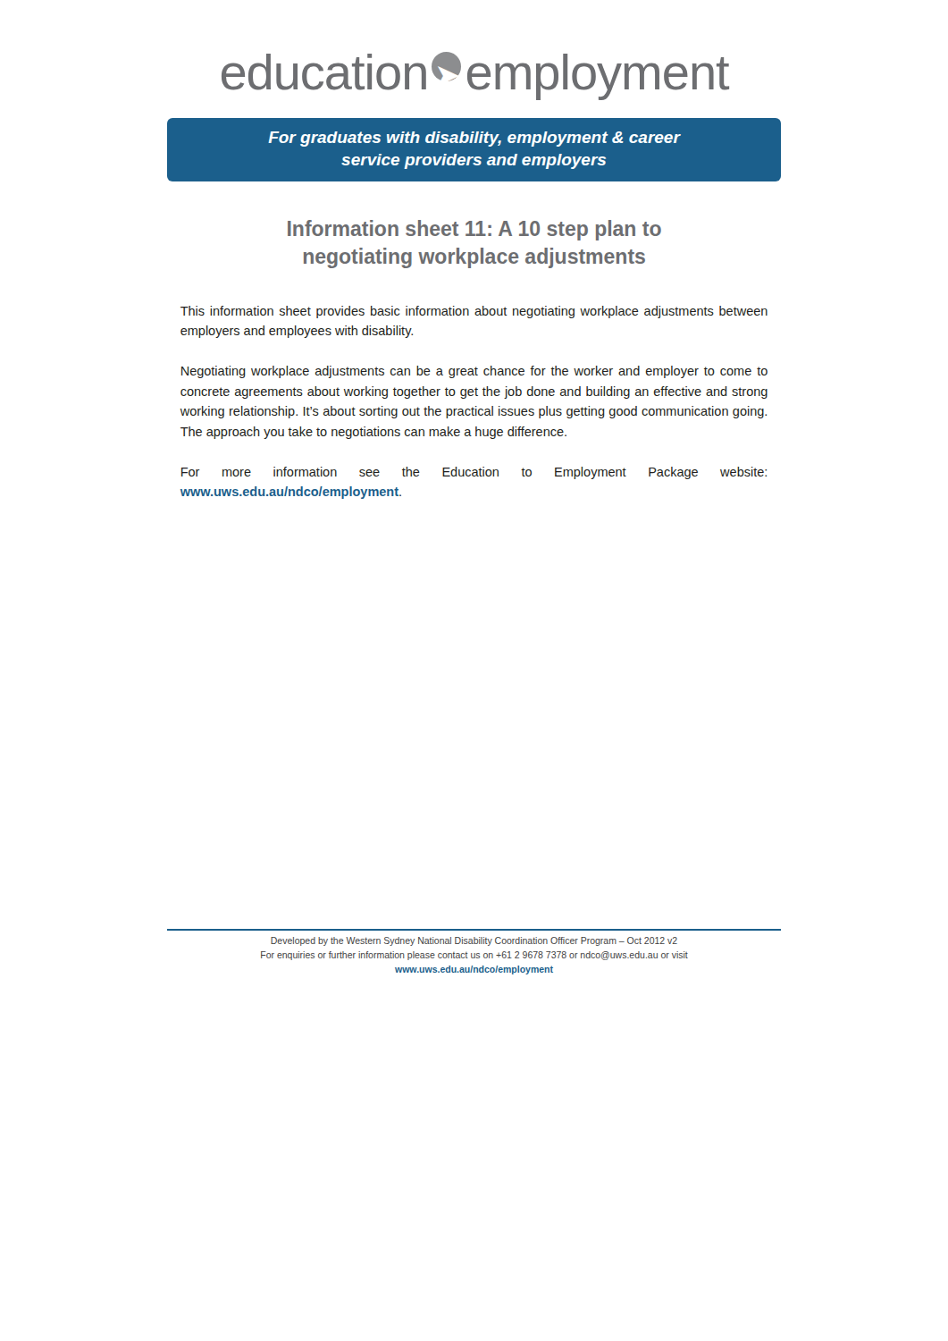education➤employment
For graduates with disability, employment & career service providers and employers
Information sheet 11: A 10 step plan to
negotiating workplace adjustments
This information sheet provides basic information about negotiating workplace adjustments between employers and employees with disability.
Negotiating workplace adjustments can be a great chance for the worker and employer to come to concrete agreements about working together to get the job done and building an effective and strong working relationship. It’s about sorting out the practical issues plus getting good communication going. The approach you take to negotiations can make a huge difference.
For more information see the Education to Employment Package website: www.uws.edu.au/ndco/employment.
Developed by the Western Sydney National Disability Coordination Officer Program – Oct 2012 v2
For enquiries or further information please contact us on +61 2 9678 7378 or ndco@uws.edu.au or visit
www.uws.edu.au/ndco/employment